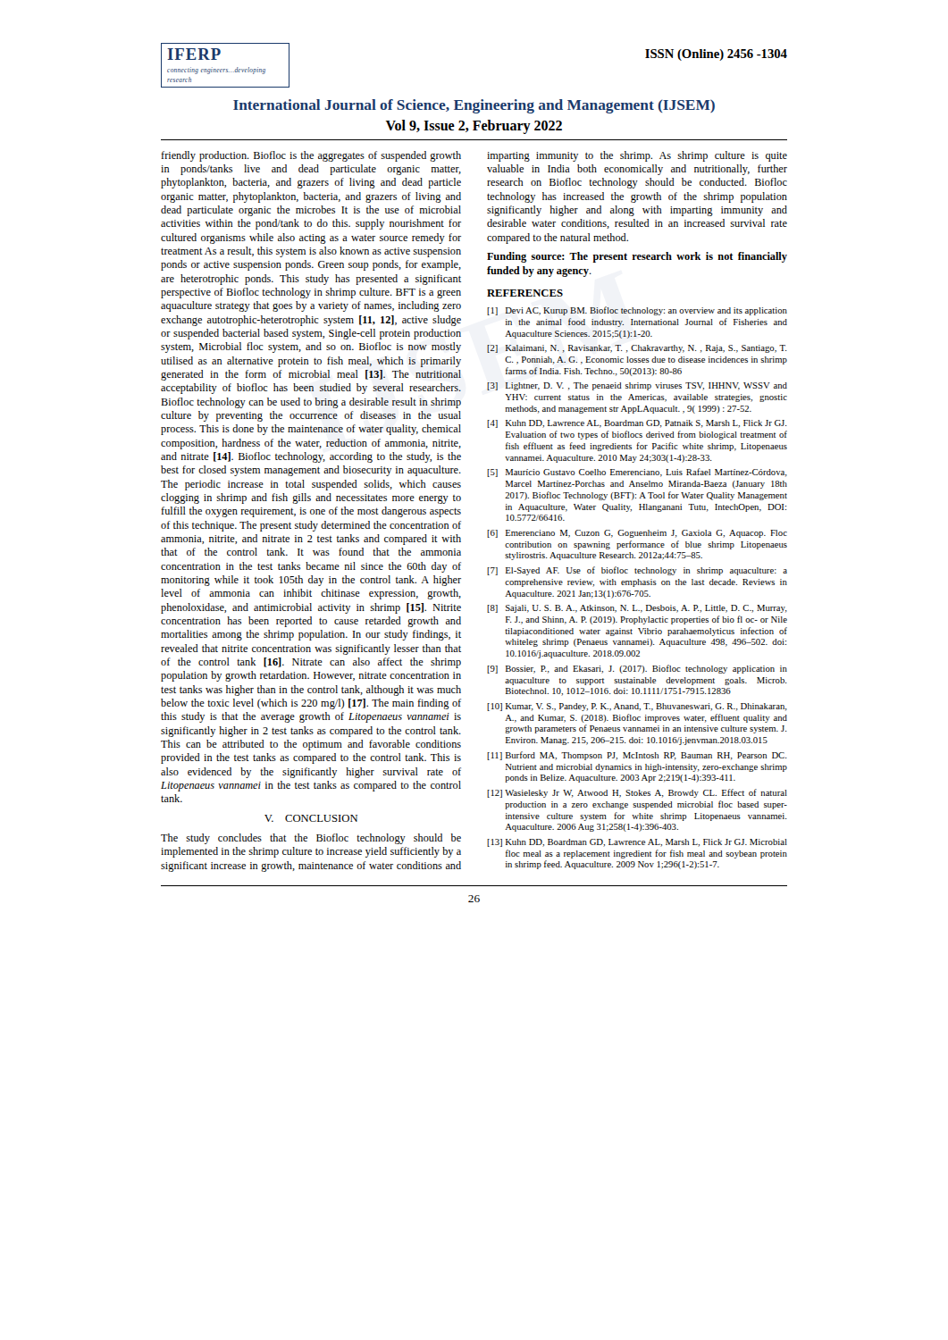IJSEM
IFERP
connecting engineers…developing research
ISSN (Online) 2456 -1304
International Journal of Science, Engineering and Management (IJSEM)
Vol 9, Issue 2, February 2022
friendly production. Biofloc is the aggregates of suspended growth in ponds/tanks live and dead particulate organic matter, phytoplankton, bacteria, and grazers of living and dead particle organic matter, phytoplankton, bacteria, and grazers of living and dead particulate organic the microbes It is the use of microbial activities within the pond/tank to do this. supply nourishment for cultured organisms while also acting as a water source remedy for treatment As a result, this system is also known as active suspension ponds or active suspension ponds. Green soup ponds, for example, are heterotrophic ponds. This study has presented a significant perspective of Biofloc technology in shrimp culture. BFT is a green aquaculture strategy that goes by a variety of names, including zero exchange autotrophic-heterotrophic system [11, 12], active sludge or suspended bacterial based system, Single-cell protein production system, Microbial floc system, and so on. Biofloc is now mostly utilised as an alternative protein to fish meal, which is primarily generated in the form of microbial meal [13]. The nutritional acceptability of biofloc has been studied by several researchers. Biofloc technology can be used to bring a desirable result in shrimp culture by preventing the occurrence of diseases in the usual process. This is done by the maintenance of water quality, chemical composition, hardness of the water, reduction of ammonia, nitrite, and nitrate [14]. Biofloc technology, according to the study, is the best for closed system management and biosecurity in aquaculture. The periodic increase in total suspended solids, which causes clogging in shrimp and fish gills and necessitates more energy to fulfill the oxygen requirement, is one of the most dangerous aspects of this technique. The present study determined the concentration of ammonia, nitrite, and nitrate in 2 test tanks and compared it with that of the control tank. It was found that the ammonia concentration in the test tanks became nil since the 60th day of monitoring while it took 105th day in the control tank. A higher level of ammonia can inhibit chitinase expression, growth, phenoloxidase, and antimicrobial activity in shrimp [15]. Nitrite concentration has been reported to cause retarded growth and mortalities among the shrimp population. In our study findings, it revealed that nitrite concentration was significantly lesser than that of the control tank [16]. Nitrate can also affect the shrimp population by growth retardation. However, nitrate concentration in test tanks was higher than in the control tank, although it was much below the toxic level (which is 220 mg/l) [17]. The main finding of this study is that the average growth of Litopenaeus vannamei is significantly higher in 2 test tanks as compared to the control tank. This can be attributed to the optimum and favorable conditions provided in the test tanks as compared to the control tank. This is also evidenced by the significantly higher survival rate of Litopenaeus vannamei in the test tanks as compared to the control tank.
V. CONCLUSION
The study concludes that the Biofloc technology should be implemented in the shrimp culture to increase yield sufficiently by a significant increase in growth, maintenance of water conditions and imparting immunity to the shrimp. As shrimp culture is quite valuable in India both economically and nutritionally, further research on Biofloc technology should be conducted. Biofloc technology has increased the growth of the shrimp population significantly higher and along with imparting immunity and desirable water conditions, resulted in an increased survival rate compared to the natural method.
Funding source: The present research work is not financially funded by any agency.
REFERENCES
[1] Devi AC, Kurup BM. Biofloc technology: an overview and its application in the animal food industry. International Journal of Fisheries and Aquaculture Sciences. 2015;5(1):1-20.
[2] Kalaimani, N. , Ravisankar, T. , Chakravarthy, N. , Raja, S., Santiago, T. C. , Ponniah, A. G. , Economic losses due to disease incidences in shrimp farms of India. Fish. Techno., 50(2013): 80-86
[3] Lightner, D. V. , The penaeid shrimp viruses TSV, IHHNV, WSSV and YHV: current status in the Americas, available strategies, gnostic methods, and management str AppLAquacult. , 9( 1999) : 27-52.
[4] Kuhn DD, Lawrence AL, Boardman GD, Patnaik S, Marsh L, Flick Jr GJ. Evaluation of two types of bioflocs derived from biological treatment of fish effluent as feed ingredients for Pacific white shrimp, Litopenaeus vannamei. Aquaculture. 2010 May 24;303(1-4):28-33.
[5] Maurício Gustavo Coelho Emerenciano, Luis Rafael Martínez-Córdova, Marcel Martínez-Porchas and Anselmo Miranda-Baeza (January 18th 2017). Biofloc Technology (BFT): A Tool for Water Quality Management in Aquaculture, Water Quality, Hlanganani Tutu, IntechOpen, DOI: 10.5772/66416.
[6] Emerenciano M, Cuzon G, Goguenheim J, Gaxiola G, Aquacop. Floc contribution on spawning performance of blue shrimp Litopenaeus stylirostris. Aquaculture Research. 2012a;44:75–85.
[7] El-Sayed AF. Use of biofloc technology in shrimp aquaculture: a comprehensive review, with emphasis on the last decade. Reviews in Aquaculture. 2021 Jan;13(1):676-705.
[8] Sajali, U. S. B. A., Atkinson, N. L., Desbois, A. P., Little, D. C., Murray, F. J., and Shinn, A. P. (2019). Prophylactic properties of bio fl oc- or Nile tilapiaconditioned water against Vibrio parahaemolyticus infection of whiteleg shrimp (Penaeus vannamei). Aquaculture 498, 496–502. doi: 10.1016/j.aquaculture. 2018.09.002
[9] Bossier, P., and Ekasari, J. (2017). Biofloc technology application in aquaculture to support sustainable development goals. Microb. Biotechnol. 10, 1012–1016. doi: 10.1111/1751-7915.12836
[10] Kumar, V. S., Pandey, P. K., Anand, T., Bhuvaneswari, G. R., Dhinakaran, A., and Kumar, S. (2018). Biofloc improves water, effluent quality and growth parameters of Penaeus vannamei in an intensive culture system. J. Environ. Manag. 215, 206–215. doi: 10.1016/j.jenvman.2018.03.015
[11] Burford MA, Thompson PJ, McIntosh RP, Bauman RH, Pearson DC. Nutrient and microbial dynamics in high-intensity, zero-exchange shrimp ponds in Belize. Aquaculture. 2003 Apr 2;219(1-4):393-411.
[12] Wasielesky Jr W, Atwood H, Stokes A, Browdy CL. Effect of natural production in a zero exchange suspended microbial floc based super-intensive culture system for white shrimp Litopenaeus vannamei. Aquaculture. 2006 Aug 31;258(1-4):396-403.
[13] Kuhn DD, Boardman GD, Lawrence AL, Marsh L, Flick Jr GJ. Microbial floc meal as a replacement ingredient for fish meal and soybean protein in shrimp feed. Aquaculture. 2009 Nov 1;296(1-2):51-7.
26